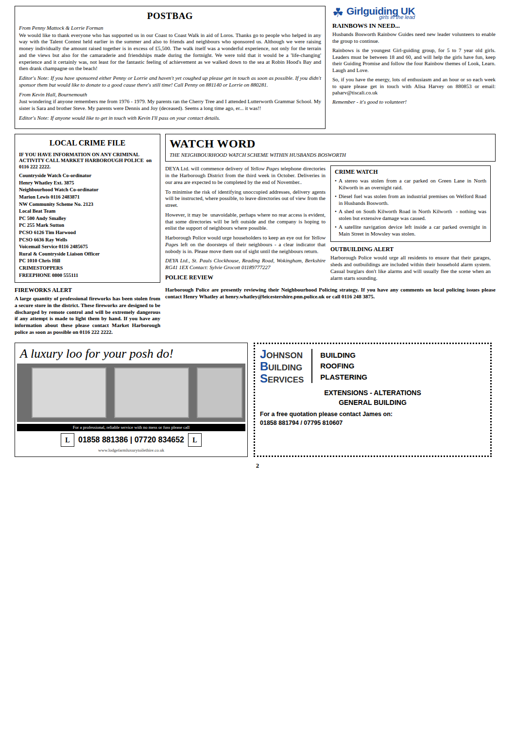POSTBAG
From Penny Mattock & Lorrie Forman
We would like to thank everyone who has supported us in our Coast to Coast Walk in aid of Loros. Thanks go to people who helped in any way with the Talent Contest held earlier in the summer and also to friends and neighbours who sponsored us. Although we were raising money individually the amount raised together is in excess of £5,500. The walk itself was a wonderful experience, not only for the terrain and the views but also for the camaraderie and friendships made during the fortnight. We were told that it would be a 'life-changing' experience and it certainly was, not least for the fantastic feeling of achievement as we walked down to the sea at Robin Hood's Bay and then drank champagne on the beach!
Editor's Note: If you have sponsored either Penny or Lorrie and haven't yet coughed up please get in touch as soon as possible. If you didn't sponsor them but would like to donate to a good cause there's still time! Call Penny on 881140 or Lorrie on 880281.
From Kevin Hall, Bournemouth
Just wondering if anyone remembers me from 1976 - 1979. My parents ran the Cherry Tree and I attended Lutterworth Grammar School. My sister is Sara and brother Steve. My parents were Dennis and Joy (deceased). Seems a long time ago, er... it was!!
Editor's Note: If anyone would like to get in touch with Kevin I'll pass on your contact details.
☘ Girlguiding UK girls in the lead
RAINBOWS IN NEED...
Husbands Bosworth Rainbow Guides need new leader volunteers to enable the group to continue.
Rainbows is the youngest Girl-guiding group, for 5 to 7 year old girls. Leaders must be between 18 and 60, and will help the girls have fun, keep their Guiding Promise and follow the four Rainbow themes of Look, Learn. Laugh and Love.
So, if you have the energy, lots of enthusiasm and an hour or so each week to spare please get in touch with Alisa Harvey on 880853 or email: paharv@tiscali.co.uk
Remember - it's good to volunteer!
LOCAL CRIME FILE
IF YOU HAVE INFORMATION ON ANY CRIMINAL ACTIVITY CALL MARKET HARBOROUGH POLICE on 0116 222 2222.
Countryside Watch Co-ordinator
Henry Whatley Ext. 3875
Neighbourhood Watch Co-ordinator
Marion Lewis 0116 2483871
NW Community Scheme No. 2123
Local Beat Team
PC 500 Andy Smalley
PC 255 Mark Sutton
PCSO 6126 Tim Harwood
PCSO 6636 Ray Wells
Voicemail Service 0116 2485675
Rural & Countryside Liaison Officer
PC 1010 Chris Hill
CRIMESTOPPERS
FREEPHONE 0800 555111
FIREWORKS ALERT
A large quantity of professional fireworks has been stolen from a secure store in the district. These fireworks are designed to be discharged by remote control and will be extremely dangerous if any attempt is made to light them by hand. If you have any information about these please contact Market Harborough police as soon as possible on 0116 222 2222.
WATCH WORD
THE NEIGHBOURHOOD WATCH SCHEME WITHIN HUSBANDS BOSWORTH
DEYA Ltd. will commence delivery of Yellow Pages telephone directories in the Harborough District from the third week in October. Deliveries in our area are expected to be completed by the end of November..
To minimise the risk of identifying unoccupied addresses, delivery agents will be instructed, where possible, to leave directories out of view from the street.
However, it may be unavoidable, perhaps where no rear access is evident, that some directories will be left outside and the company is hoping to enlist the support of neighbours where possible.
Harborough Police would urge householders to keep an eye out for Yellow Pages left on the doorsteps of their neighbours - a clear indicator that nobody is in. Please move them out of sight until the neighbours return.
DEYA Ltd., St. Pauls Clockhouse, Reading Road, Wokingham, Berkshire RG41 1EX Contact: Sylvie Grocott 01189777227
POLICE REVIEW
CRIME WATCH
A stereo was stolen from a car parked on Green Lane in North Kilworth in an overnight raid.
Diesel fuel was stolen from an industrial premises on Welford Road in Husbands Bosworth.
A shed on South Kilworth Road in North Kilworth - nothing was stolen but extensive damage was caused.
A satellite navigation device left inside a car parked overnight in Main Street in Mowsley was stolen.
OUTBUILDING ALERT
Harborough Police would urge all residents to ensure that their garages, sheds and outbuildings are included within their household alarm system. Casual burglars don't like alarms and will usually flee the scene when an alarm starts sounding.
Harborough Police are presently reviewing their Neighbourhood Policing strategy. If you have any comments on local policing issues please contact Henry Whatley at henry.whatley@leicestershire.pnn.police.uk or call 0116 248 3875.
A luxury loo for your posh do!
For a professional, reliable service with no mess or fuss please call
L
01858 881386 | 07720 834652
L
www.lodgefarmluxurytoilethire.co.uk
JOHNSON
BUILDING
SERVICES
BUILDING
ROOFING
PLASTERING
EXTENSIONS - ALTERATIONS
GENERAL BUILDING
For a free quotation please contact James on:
01858 881794 / 07795 810607
2